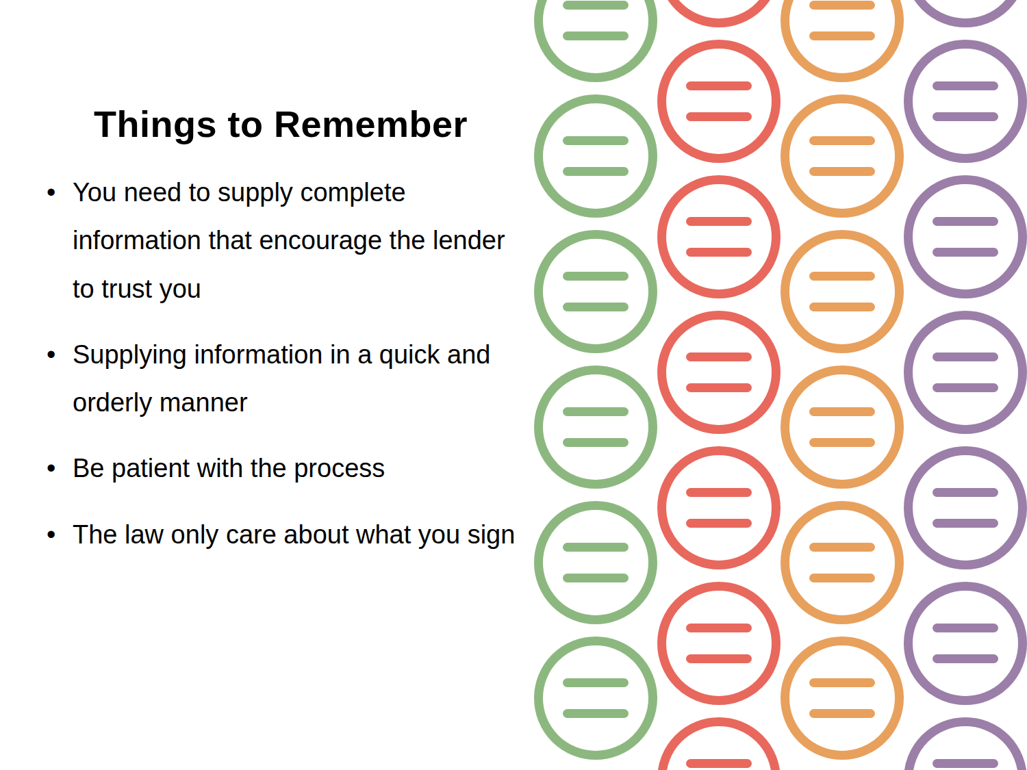Things to Remember
You need to supply complete information that encourage the lender to trust you
Supplying information in a quick and orderly manner
Be patient with the process
The law only care about what you sign